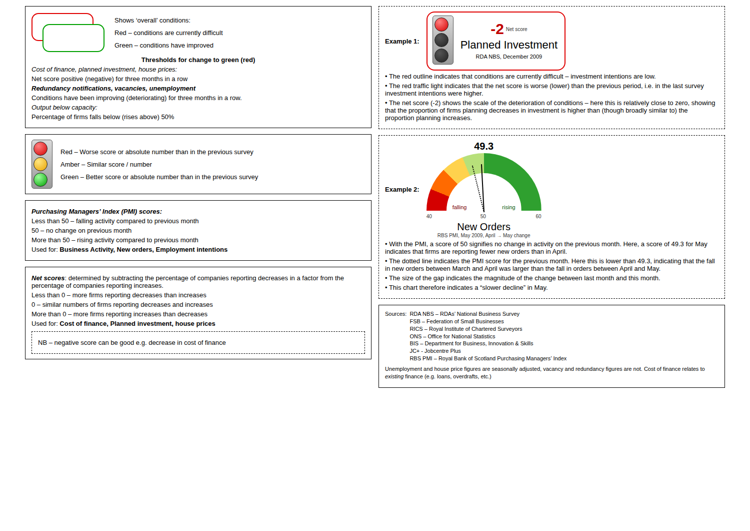Shows ‘overall’ conditions:
Red – conditions are currently difficult
Green – conditions have improved
Thresholds for change to green (red)
Cost of finance, planned investment, house prices:
Net score positive (negative) for three months in a row
Redundancy notifications, vacancies, unemployment
Conditions have been improving (deteriorating) for three months in a row.
Output below capacity:
Percentage of firms falls below (rises above) 50%
Red – Worse score or absolute number than in the previous survey
Amber – Similar score / number
Green – Better score or absolute number than in the previous survey
Purchasing Managers’ Index (PMI) scores:
Less than 50 – falling activity compared to previous month
50 – no change on previous month
More than 50 – rising activity compared to previous month
Used for: Business Activity, New orders, Employment intentions
Net scores: determined by subtracting the percentage of companies reporting decreases in a factor from the percentage of companies reporting increases.
Less than 0 – more firms reporting decreases than increases
0 – similar numbers of firms reporting decreases and increases
More than 0 – more firms reporting increases than decreases
Used for: Cost of finance, Planned investment, house prices
NB – negative score can be good e.g. decrease in cost of finance
Example 1:
-2 Net score
Planned Investment
RDA NBS, December 2009
• The red outline indicates that conditions are currently difficult – investment intentions are low.
• The red traffic light indicates that the net score is worse (lower) than the previous period, i.e. in the last survey investment intentions were higher.
• The net score (-2) shows the scale of the deterioration of conditions – here this is relatively close to zero, showing that the proportion of firms planning decreases in investment is higher than (though broadly similar to) the proportion planning increases.
Example 2:
49.3
falling
rising
40
50
60
New Orders
RBS PMI, May 2009, April May change
• With the PMI, a score of 50 signifies no change in activity on the previous month. Here, a score of 49.3 for May indicates that firms are reporting fewer new orders than in April.
• The dotted line indicates the PMI score for the previous month. Here this is lower than 49.3, indicating that the fall in new orders between March and April was larger than the fall in orders between April and May.
• The size of the gap indicates the magnitude of the change between last month and this month.
• This chart therefore indicates a “slower decline” in May.
| Sources: | RDA NBS – RDAs’ National Business Survey |
| | FSB – Federation of Small Businesses |
| | RICS – Royal Institute of Chartered Surveyors |
| | ONS – Office for National Statistics |
| | BIS – Department for Business, Innovation & Skills |
| | JC+ - Jobcentre Plus |
| | RBS PMI – Royal Bank of Scotland Purchasing Managers’ Index |
Unemployment and house price figures are seasonally adjusted, vacancy and redundancy figures are not. Cost of finance relates to existing finance (e.g. loans, overdrafts, etc.)